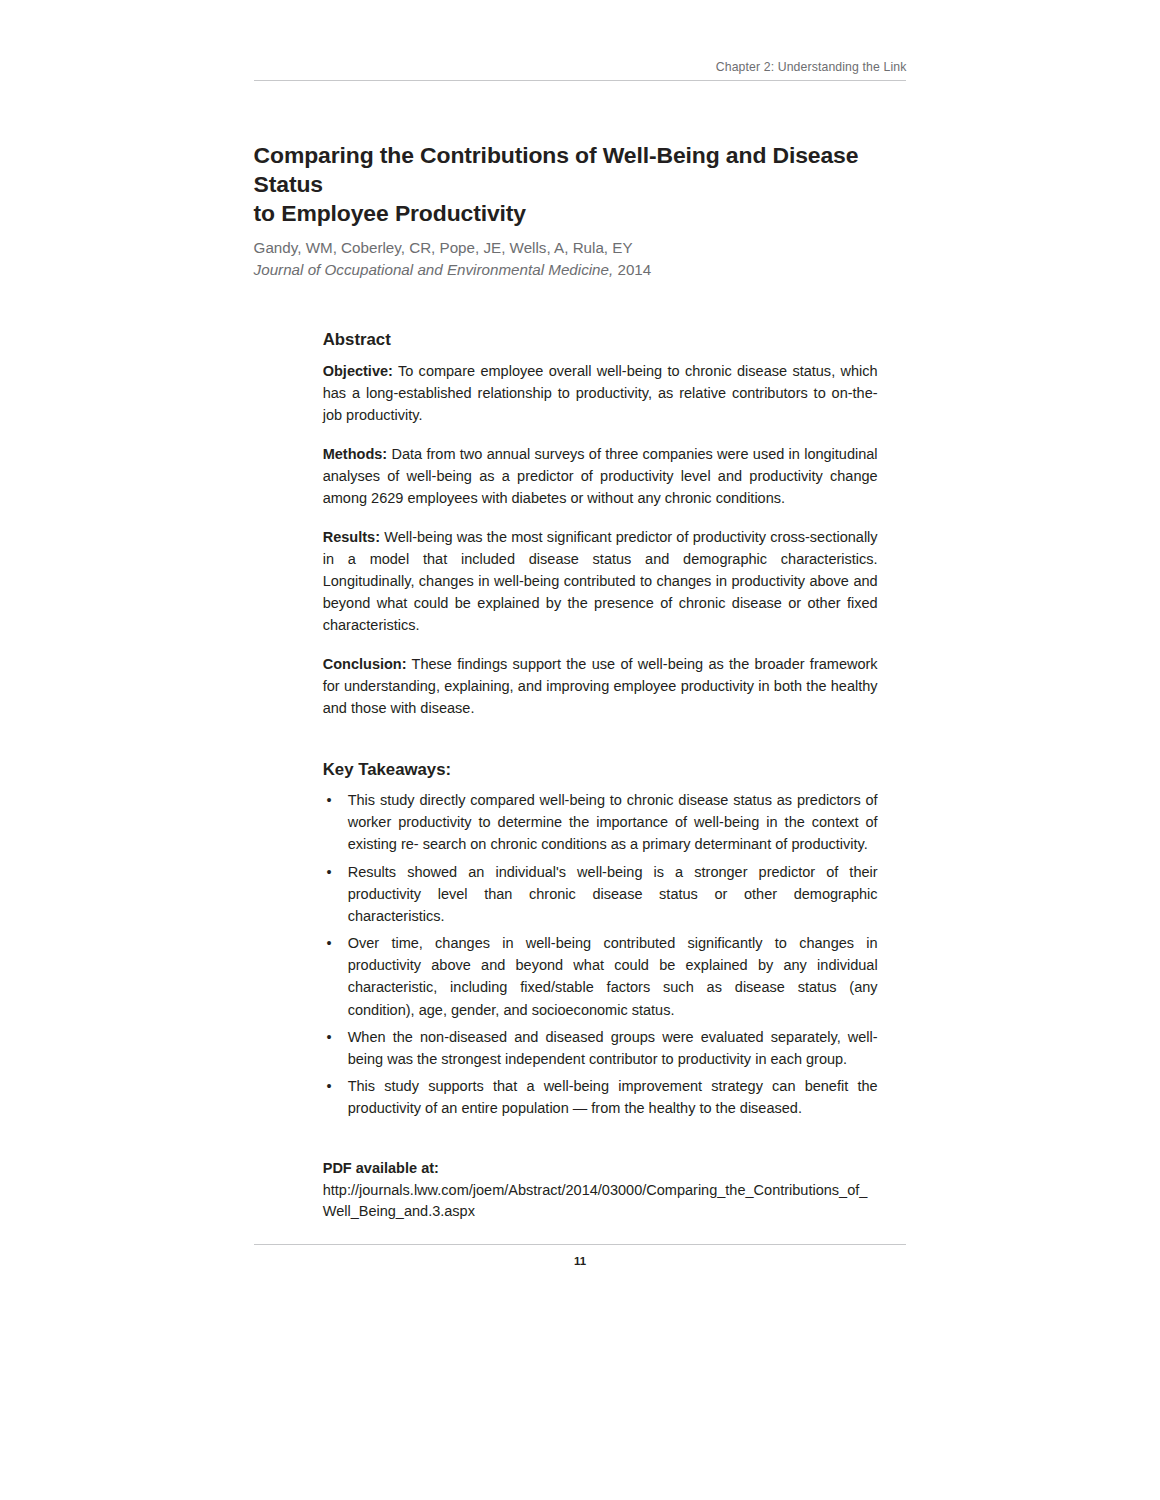Chapter 2: Understanding the Link
Comparing the Contributions of Well-Being and Disease Status
to Employee Productivity
Gandy, WM, Coberley, CR, Pope, JE, Wells, A, Rula, EY
Journal of Occupational and Environmental Medicine, 2014
Abstract
Objective: To compare employee overall well-being to chronic disease status, which has a long-established relationship to productivity, as relative contributors to on-the-job productivity.
Methods: Data from two annual surveys of three companies were used in longitudinal analyses of well-being as a predictor of productivity level and productivity change among 2629 employees with diabetes or without any chronic conditions.
Results: Well-being was the most significant predictor of productivity cross-sectionally in a model that included disease status and demographic characteristics. Longitudinally, changes in well-being contributed to changes in productivity above and beyond what could be explained by the presence of chronic disease or other fixed characteristics.
Conclusion: These findings support the use of well-being as the broader framework for understanding, explaining, and improving employee productivity in both the healthy and those with disease.
Key Takeaways:
This study directly compared well-being to chronic disease status as predictors of worker productivity to determine the importance of well-being in the context of existing re- search on chronic conditions as a primary determinant of productivity.
Results showed an individual's well-being is a stronger predictor of their productivity level than chronic disease status or other demographic characteristics.
Over time, changes in well-being contributed significantly to changes in productivity above and beyond what could be explained by any individual characteristic, including fixed/stable factors such as disease status (any condition), age, gender, and socioeconomic status.
When the non-diseased and diseased groups were evaluated separately, well-being was the strongest independent contributor to productivity in each group.
This study supports that a well-being improvement strategy can benefit the productivity of an entire population — from the healthy to the diseased.
PDF available at: http://journals.lww.com/joem/Abstract/2014/03000/Comparing_the_Contributions_of_Well_Being_and.3.aspx
11